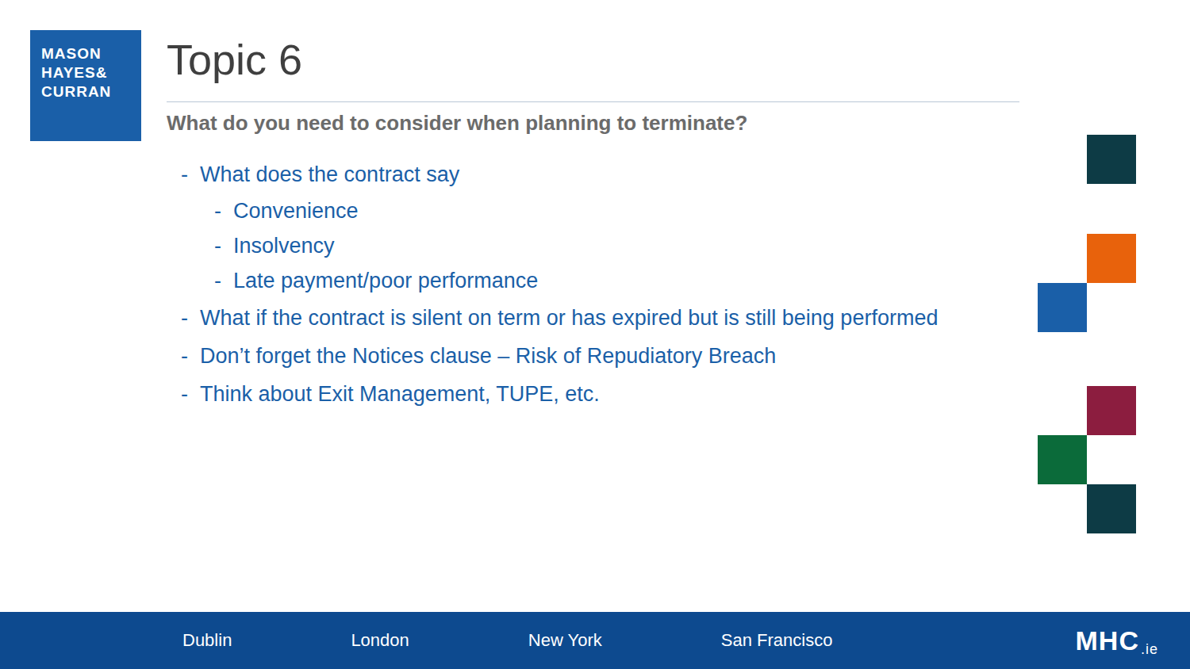MASON HAYES& CURRAN
Topic 6
What do you need to consider when planning to terminate?
What does the contract say
Convenience
Insolvency
Late payment/poor performance
What if the contract is silent on term or has expired but is still being performed
Don’t forget the Notices clause – Risk of Repudiatory Breach
Think about Exit Management, TUPE, etc.
Dublin London New York San Francisco
MHC.ie